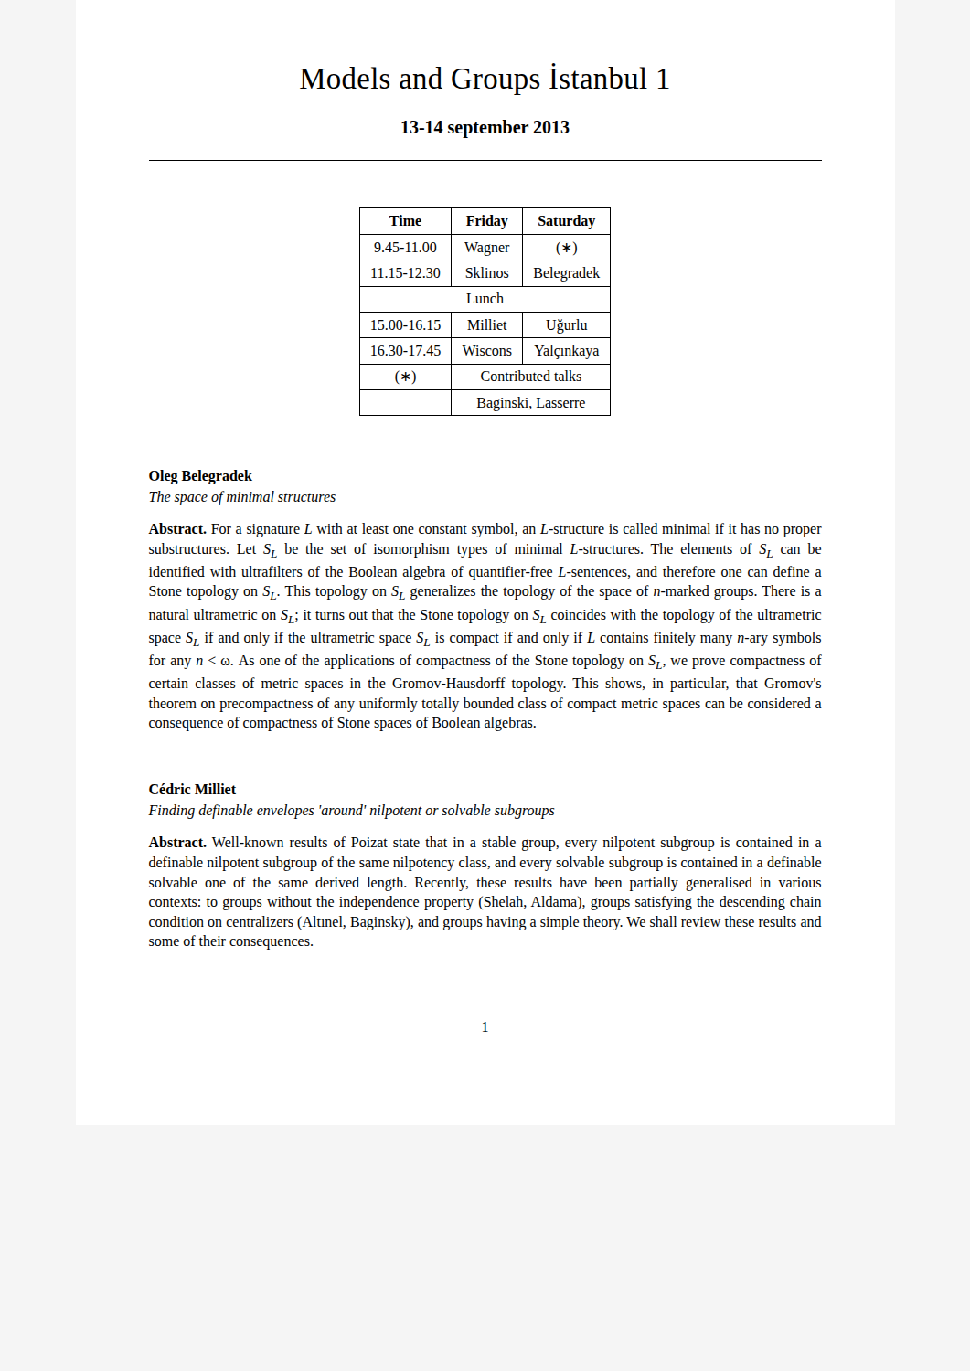Models and Groups İstanbul 1
13-14 september 2013
| Time | Friday | Saturday |
| --- | --- | --- |
| 9.45-11.00 | Wagner | (∗) |
| 11.15-12.30 | Sklinos | Belegradek |
| Lunch |
| 15.00-16.15 | Milliet | Uğurlu |
| 16.30-17.45 | Wiscons | Yalçınkaya |
| (∗) | Contributed talks |
| | Baginski, Lasserre |
Oleg Belegradek
The space of minimal structures
Abstract. For a signature L with at least one constant symbol, an L-structure is called minimal if it has no proper substructures. Let SL be the set of isomorphism types of minimal L-structures. The elements of SL can be identified with ultrafilters of the Boolean algebra of quantifier-free L-sentences, and therefore one can define a Stone topology on SL. This topology on SL generalizes the topology of the space of n-marked groups. There is a natural ultrametric on SL; it turns out that the Stone topology on SL coincides with the topology of the ultrametric space SL if and only if the ultrametric space SL is compact if and only if L contains finitely many n-ary symbols for any n < ω. As one of the applications of compactness of the Stone topology on SL, we prove compactness of certain classes of metric spaces in the Gromov-Hausdorff topology. This shows, in particular, that Gromov's theorem on precompactness of any uniformly totally bounded class of compact metric spaces can be considered a consequence of compactness of Stone spaces of Boolean algebras.
Cédric Milliet
Finding definable envelopes 'around' nilpotent or solvable subgroups
Abstract. Well-known results of Poizat state that in a stable group, every nilpotent subgroup is contained in a definable nilpotent subgroup of the same nilpotency class, and every solvable subgroup is contained in a definable solvable one of the same derived length. Recently, these results have been partially generalised in various contexts: to groups without the independence property (Shelah, Aldama), groups satisfying the descending chain condition on centralizers (Altınel, Baginsky), and groups having a simple theory. We shall review these results and some of their consequences.
1